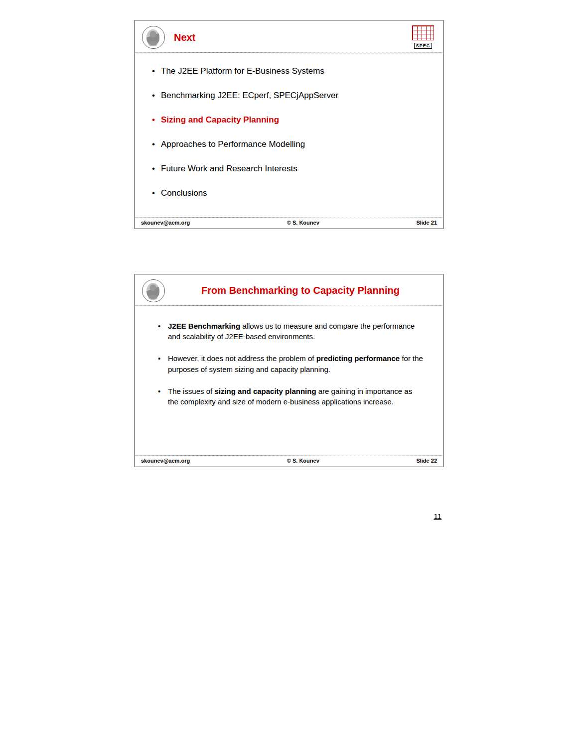Next
SPEC
The J2EE Platform for E-Business Systems
Benchmarking J2EE: ECperf, SPECjAppServer
Sizing and Capacity Planning
Approaches to Performance Modelling
Future Work and Research Interests
Conclusions
skounev@acm.org
© S. Kounev
Slide 21
From Benchmarking to Capacity Planning
J2EE Benchmarking allows us to measure and compare the performance and scalability of J2EE-based environments.
However, it does not address the problem of predicting performance for the purposes of system sizing and capacity planning.
The issues of sizing and capacity planning are gaining in importance as the complexity and size of modern e-business applications increase.
skounev@acm.org
© S. Kounev
Slide 22
11